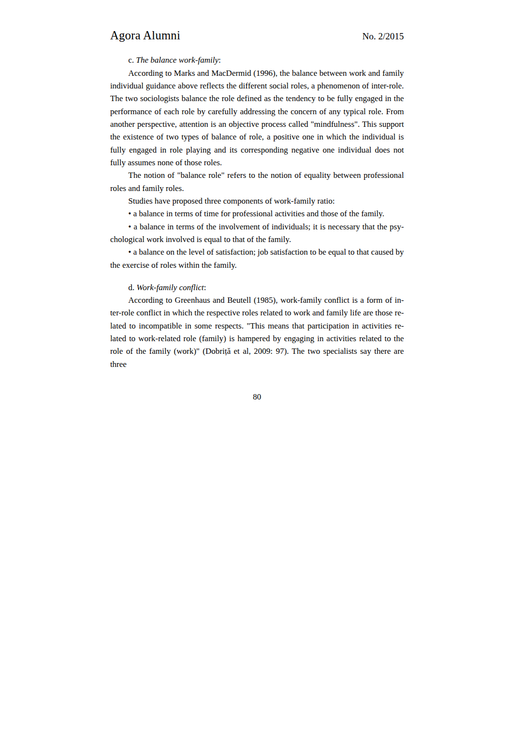Agora Alumni
No. 2/2015
c. The balance work-family:
According to Marks and MacDermid (1996), the balance between work and family individual guidance above reflects the different social roles, a phenomenon of inter-role. The two sociologists balance the role defined as the tendency to be fully engaged in the performance of each role by carefully addressing the concern of any typical role. From another perspective, attention is an objective process called "mindfulness". This support the existence of two types of balance of role, a positive one in which the individual is fully engaged in role playing and its corresponding negative one individual does not fully assumes none of those roles.
The notion of "balance role" refers to the notion of equality between professional roles and family roles.
Studies have proposed three components of work-family ratio:
a balance in terms of time for professional activities and those of the family.
a balance in terms of the involvement of individuals; it is necessary that the psychological work involved is equal to that of the family.
a balance on the level of satisfaction; job satisfaction to be equal to that caused by the exercise of roles within the family.
d. Work-family conflict:
According to Greenhaus and Beutell (1985), work-family conflict is a form of inter-role conflict in which the respective roles related to work and family life are those related to incompatible in some respects. "This means that participation in activities related to work-related role (family) is hampered by engaging in activities related to the role of the family (work)" (Dobriță et al, 2009: 97). The two specialists say there are three
80